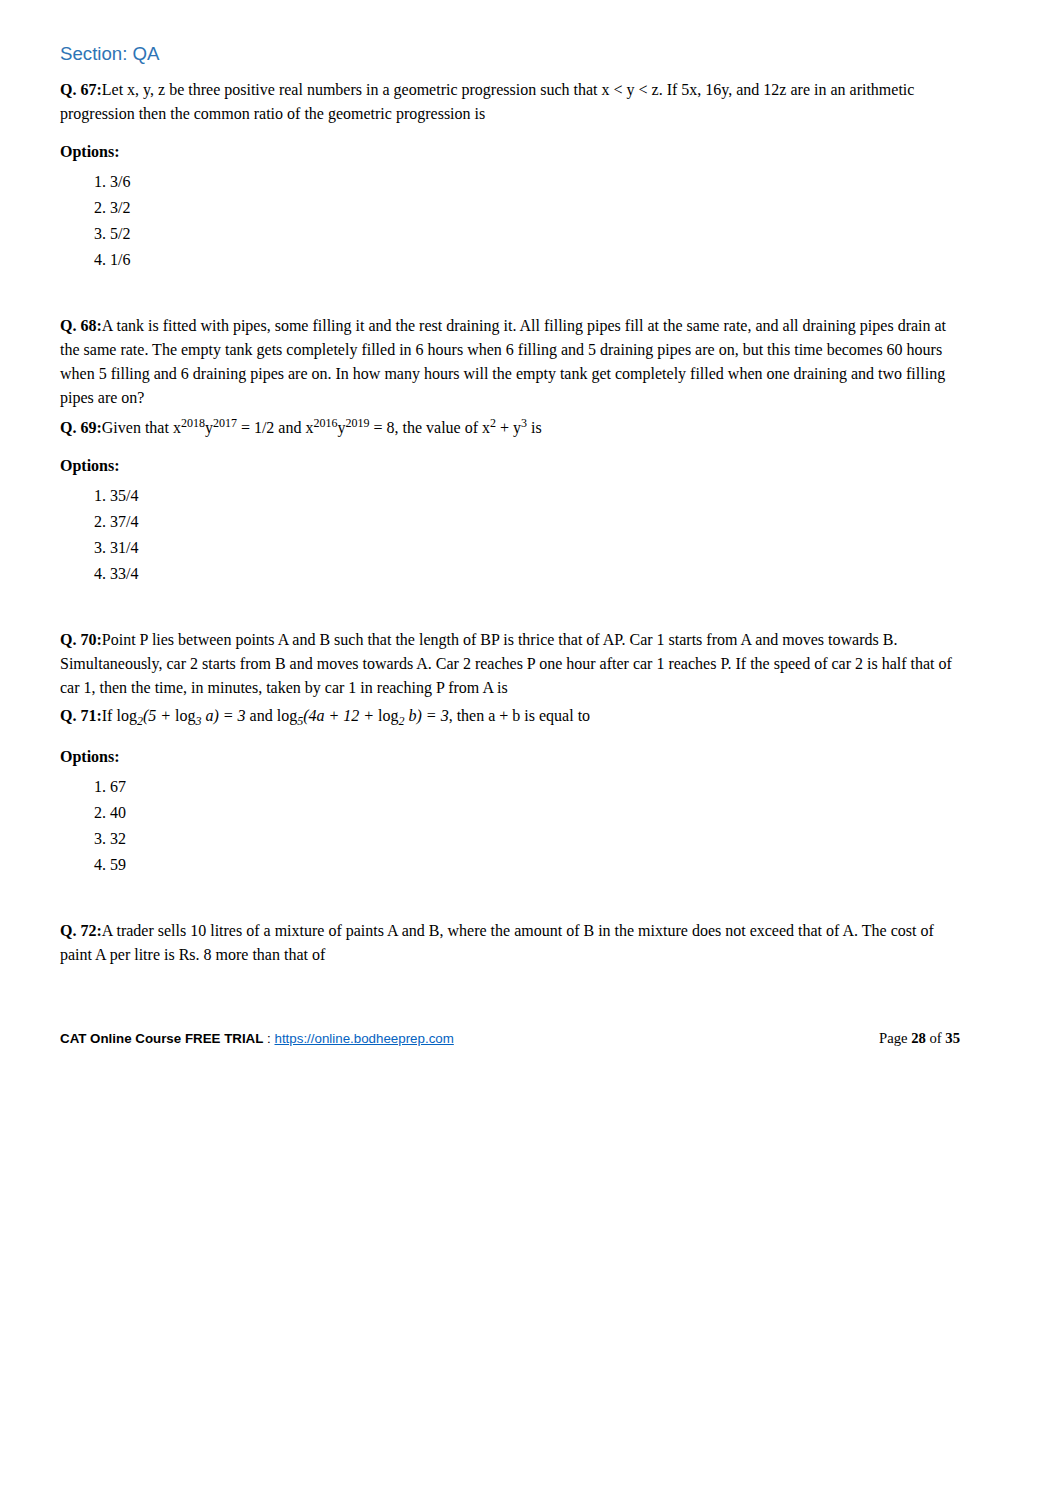Section: QA
Q. 67: Let x, y, z be three positive real numbers in a geometric progression such that x < y < z. If 5x, 16y, and 12z are in an arithmetic progression then the common ratio of the geometric progression is
Options:
3/6
3/2
5/2
1/6
Q. 68: A tank is fitted with pipes, some filling it and the rest draining it. All filling pipes fill at the same rate, and all draining pipes drain at the same rate. The empty tank gets completely filled in 6 hours when 6 filling and 5 draining pipes are on, but this time becomes 60 hours when 5 filling and 6 draining pipes are on. In how many hours will the empty tank get completely filled when one draining and two filling pipes are on?
Q. 69: Given that x2018y2017 = 1/2 and x2016y2019 = 8, the value of x2 + y3 is
Options:
35/4
37/4
31/4
33/4
Q. 70: Point P lies between points A and B such that the length of BP is thrice that of AP. Car 1 starts from A and moves towards B. Simultaneously, car 2 starts from B and moves towards A. Car 2 reaches P one hour after car 1 reaches P. If the speed of car 2 is half that of car 1, then the time, in minutes, taken by car 1 in reaching P from A is
Q. 71: If log2(5 + log3 a) = 3 and log5(4a + 12 + log2 b) = 3, then a + b is equal to
Options:
67
40
32
59
Q. 72: A trader sells 10 litres of a mixture of paints A and B, where the amount of B in the mixture does not exceed that of A. The cost of paint A per litre is Rs. 8 more than that of
CAT Online Course FREE TRIAL : https://online.bodheeprep.com
Page 28 of 35